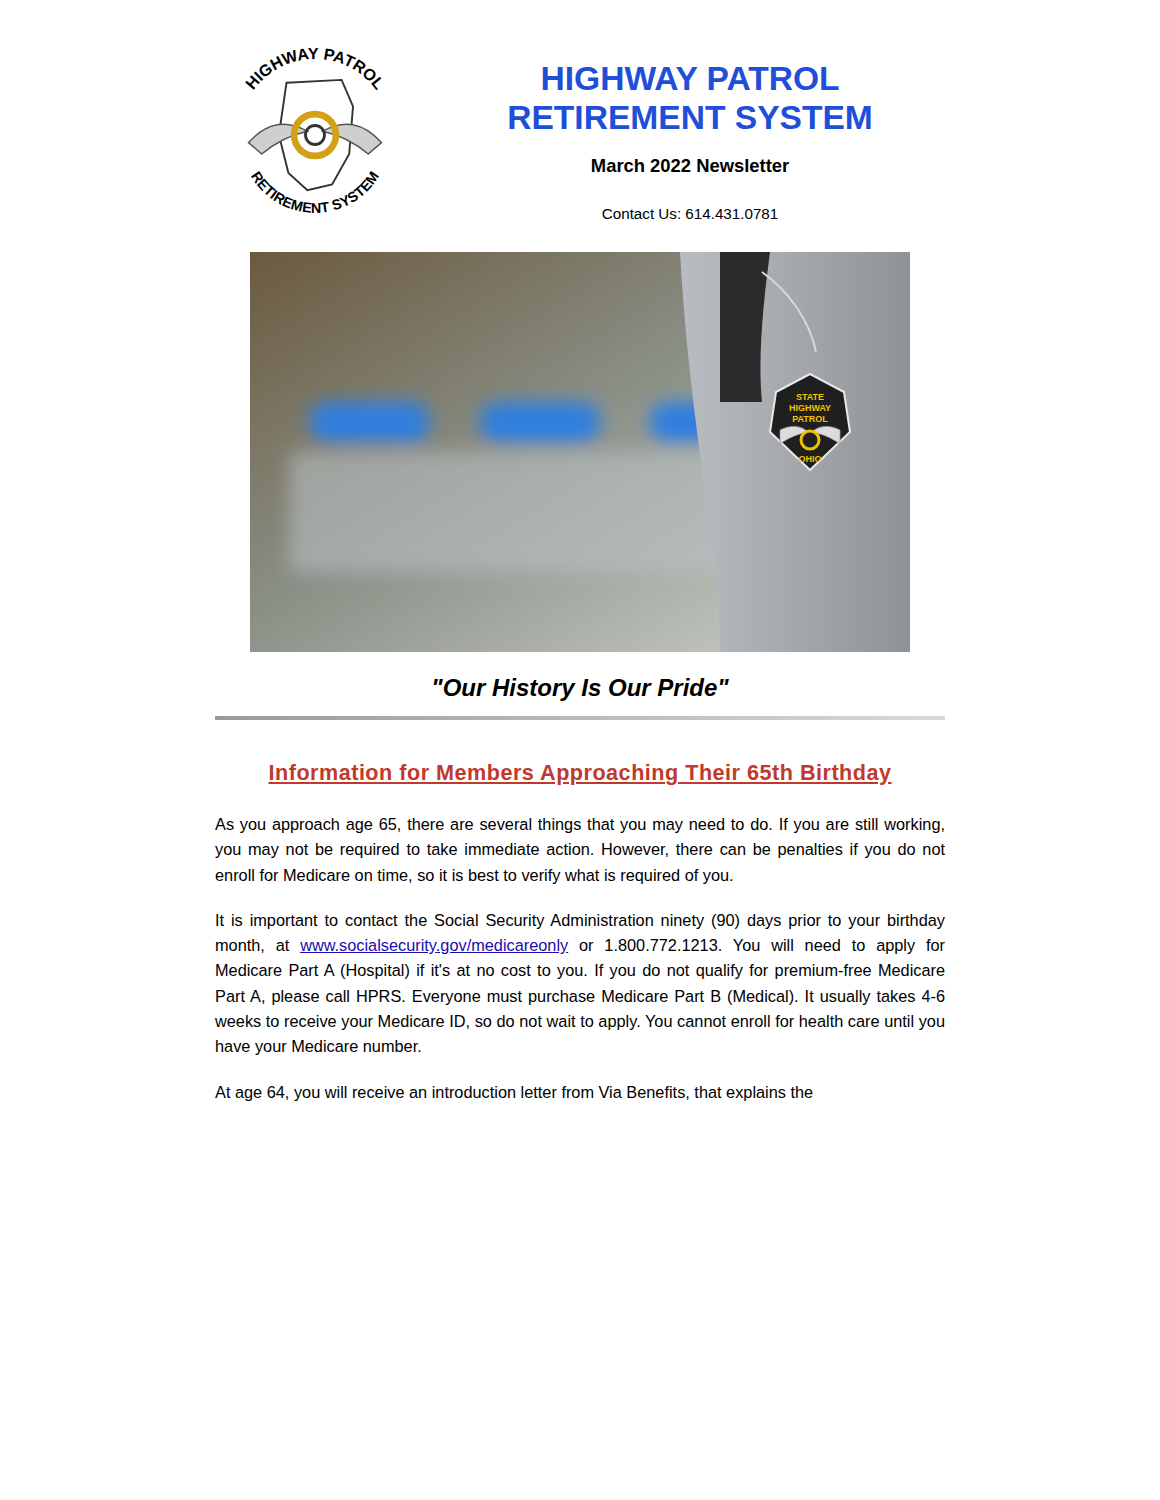HIGHWAY PATROL RETIREMENT SYSTEM
HIGHWAY PATROL
RETIREMENT SYSTEM
March 2022 Newsletter
Contact Us: 614.431.0781
STATE HIGHWAY PATROL OHIO
"Our History Is Our Pride"
Information for Members Approaching Their 65th Birthday
As you approach age 65, there are several things that you may need to do. If you are still working, you may not be required to take immediate action. However, there can be penalties if you do not enroll for Medicare on time, so it is best to verify what is required of you.
It is important to contact the Social Security Administration ninety (90) days prior to your birthday month, at www.socialsecurity.gov/medicareonly or 1.800.772.1213. You will need to apply for Medicare Part A (Hospital) if it's at no cost to you. If you do not qualify for premium-free Medicare Part A, please call HPRS. Everyone must purchase Medicare Part B (Medical). It usually takes 4-6 weeks to receive your Medicare ID, so do not wait to apply. You cannot enroll for health care until you have your Medicare number.
At age 64, you will receive an introduction letter from Via Benefits, that explains the